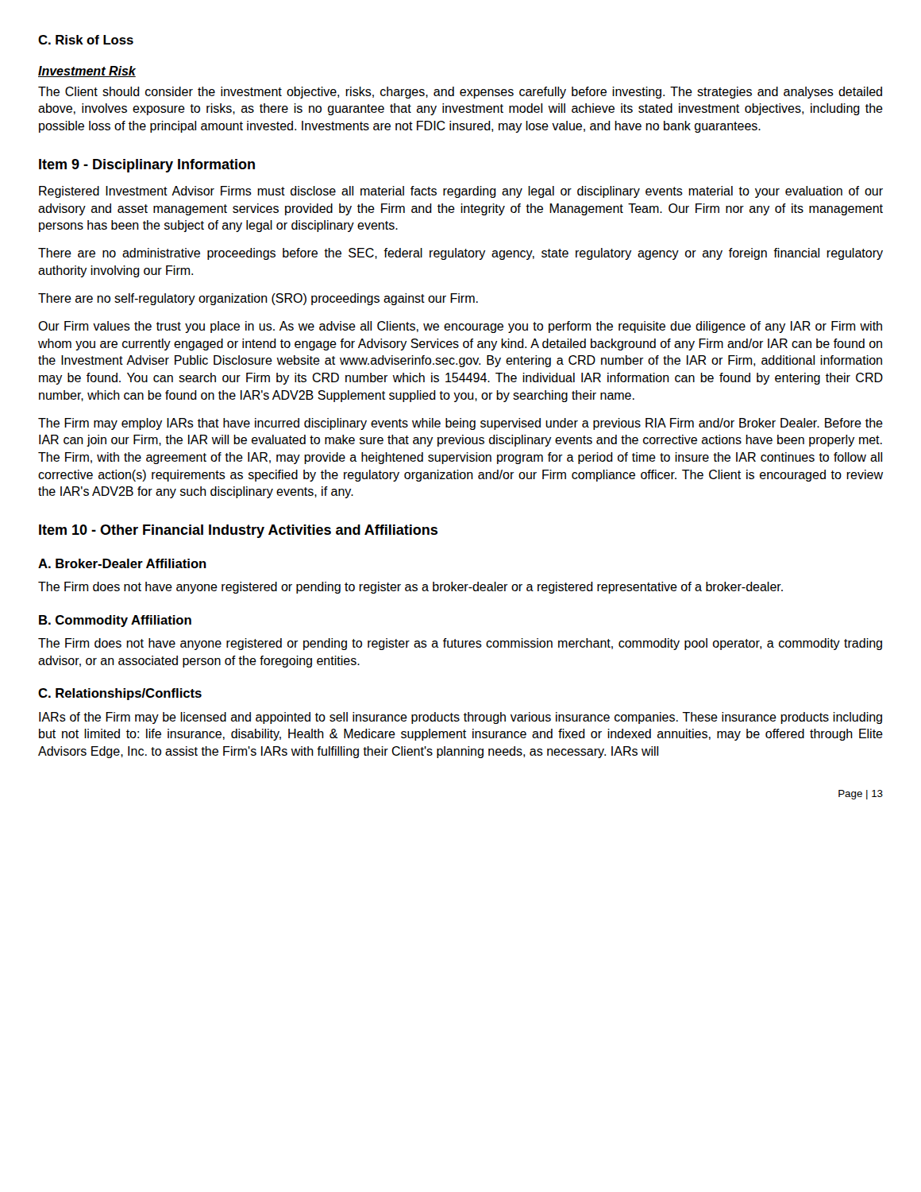C. Risk of Loss
Investment Risk
The Client should consider the investment objective, risks, charges, and expenses carefully before investing. The strategies and analyses detailed above, involves exposure to risks, as there is no guarantee that any investment model will achieve its stated investment objectives, including the possible loss of the principal amount invested. Investments are not FDIC insured, may lose value, and have no bank guarantees.
Item 9 - Disciplinary Information
Registered Investment Advisor Firms must disclose all material facts regarding any legal or disciplinary events material to your evaluation of our advisory and asset management services provided by the Firm and the integrity of the Management Team. Our Firm nor any of its management persons has been the subject of any legal or disciplinary events.
There are no administrative proceedings before the SEC, federal regulatory agency, state regulatory agency or any foreign financial regulatory authority involving our Firm.
There are no self-regulatory organization (SRO) proceedings against our Firm.
Our Firm values the trust you place in us. As we advise all Clients, we encourage you to perform the requisite due diligence of any IAR or Firm with whom you are currently engaged or intend to engage for Advisory Services of any kind. A detailed background of any Firm and/or IAR can be found on the Investment Adviser Public Disclosure website at www.adviserinfo.sec.gov. By entering a CRD number of the IAR or Firm, additional information may be found. You can search our Firm by its CRD number which is 154494. The individual IAR information can be found by entering their CRD number, which can be found on the IAR's ADV2B Supplement supplied to you, or by searching their name.
The Firm may employ IARs that have incurred disciplinary events while being supervised under a previous RIA Firm and/or Broker Dealer. Before the IAR can join our Firm, the IAR will be evaluated to make sure that any previous disciplinary events and the corrective actions have been properly met. The Firm, with the agreement of the IAR, may provide a heightened supervision program for a period of time to insure the IAR continues to follow all corrective action(s) requirements as specified by the regulatory organization and/or our Firm compliance officer. The Client is encouraged to review the IAR's ADV2B for any such disciplinary events, if any.
Item 10 - Other Financial Industry Activities and Affiliations
A. Broker-Dealer Affiliation
The Firm does not have anyone registered or pending to register as a broker-dealer or a registered representative of a broker-dealer.
B. Commodity Affiliation
The Firm does not have anyone registered or pending to register as a futures commission merchant, commodity pool operator, a commodity trading advisor, or an associated person of the foregoing entities.
C. Relationships/Conflicts
IARs of the Firm may be licensed and appointed to sell insurance products through various insurance companies. These insurance products including but not limited to: life insurance, disability, Health & Medicare supplement insurance and fixed or indexed annuities, may be offered through Elite Advisors Edge, Inc. to assist the Firm's IARs with fulfilling their Client's planning needs, as necessary. IARs will
Page | 13